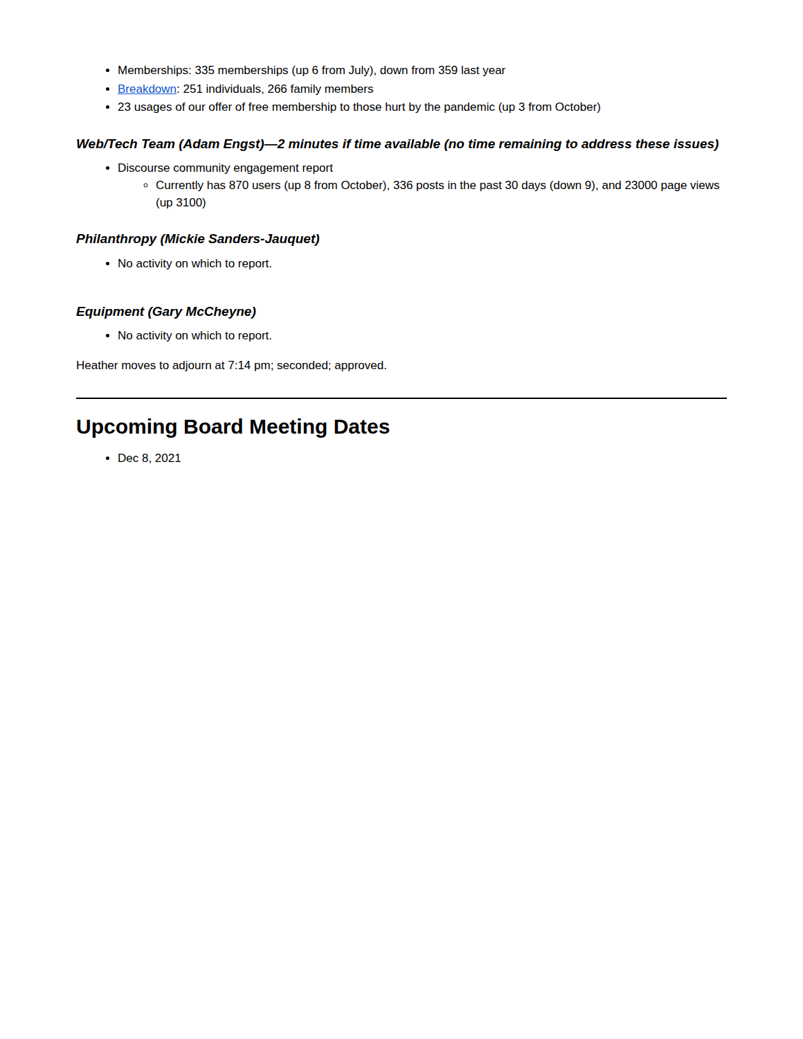Memberships: 335 memberships (up 6 from July), down from 359 last year
Breakdown: 251 individuals, 266 family members
23 usages of our offer of free membership to those hurt by the pandemic (up 3 from October)
Web/Tech Team (Adam Engst)—2 minutes if time available (no time remaining to address these issues)
Discourse community engagement report
Currently has 870 users (up 8 from October), 336 posts in the past 30 days (down 9), and 23000 page views (up 3100)
Philanthropy (Mickie Sanders-Jauquet)
No activity on which to report.
Equipment (Gary McCheyne)
No activity on which to report.
Heather moves to adjourn at 7:14 pm; seconded; approved.
Upcoming Board Meeting Dates
Dec 8, 2021